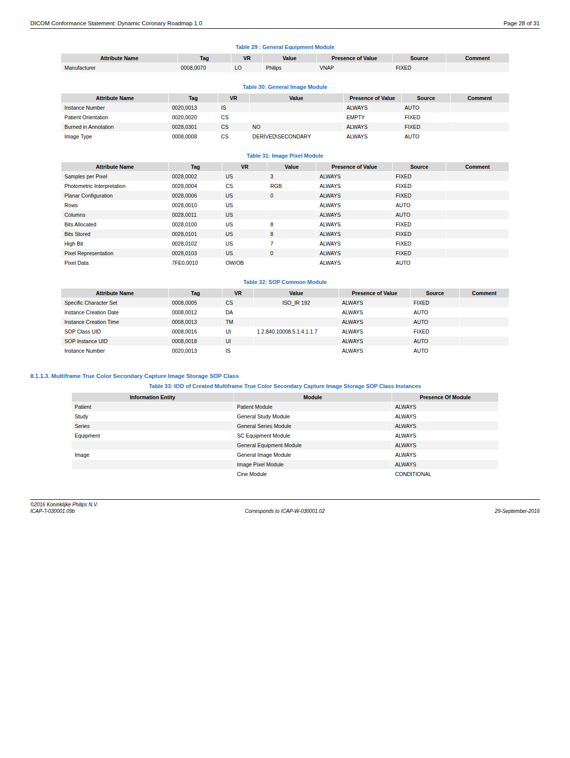DICOM Conformance Statement: Dynamic Coronary Roadmap 1.0 Page 28 of 31
Table 29 : General Equipment Module
| Attribute Name | Tag | VR | Value | Presence of Value | Source | Comment |
| --- | --- | --- | --- | --- | --- | --- |
| Manufacturer | 0008,0070 | LO | Philips | VNAP | FIXED | |
Table 30: General Image Module
| Attribute Name | Tag | VR | Value | Presence of Value | Source | Comment |
| --- | --- | --- | --- | --- | --- | --- |
| Instance Number | 0020,0013 | IS | | ALWAYS | AUTO | |
| Patient Orientation | 0020,0020 | CS | | EMPTY | FIXED | |
| Burned in Annotation | 0028,0301 | CS | NO | ALWAYS | FIXED | |
| Image Type | 0008,0008 | CS | DERIVED\SECONDARY | ALWAYS | AUTO | |
Table 31: Image Pixel Module
| Attribute Name | Tag | VR | Value | Presence of Value | Source | Comment |
| --- | --- | --- | --- | --- | --- | --- |
| Samples per Pixel | 0028,0002 | US | 3 | ALWAYS | FIXED | |
| Photometric Interpretation | 0028,0004 | CS | RGB | ALWAYS | FIXED | |
| Planar Configuration | 0028,0006 | US | 0 | ALWAYS | FIXED | |
| Rows | 0028,0010 | US | | ALWAYS | AUTO | |
| Columns | 0028,0011 | US | | ALWAYS | AUTO | |
| Bits Allocated | 0028,0100 | US | 8 | ALWAYS | FIXED | |
| Bits Stored | 0028,0101 | US | 8 | ALWAYS | FIXED | |
| High Bit | 0028,0102 | US | 7 | ALWAYS | FIXED | |
| Pixel Representation | 0028,0103 | US | 0 | ALWAYS | FIXED | |
| Pixel Data | 7FE0,0010 | OW/OB | | ALWAYS | AUTO | |
Table 32: SOP Common Module
| Attribute Name | Tag | VR | Value | Presence of Value | Source | Comment |
| --- | --- | --- | --- | --- | --- | --- |
| Specific Character Set | 0008,0005 | CS | ISO_IR 192 | ALWAYS | FIXED | |
| Instance Creation Date | 0008,0012 | DA | | ALWAYS | AUTO | |
| Instance Creation Time | 0008,0013 | TM | | ALWAYS | AUTO | |
| SOP Class UID | 0008,0016 | UI | 1.2.840.10008.5.1.4.1.1.7 | ALWAYS | FIXED | |
| SOP Instance UID | 0008,0018 | UI | | ALWAYS | AUTO | |
| Instance Number | 0020,0013 | IS | | ALWAYS | AUTO | |
8.1.1.3. Multiframe True Color Secondary Capture Image Storage SOP Class
Table 33: IOD of Created Multiframe True Color Secondary Capture Image Storage SOP Class Instances
| Information Entity | Module | Presence Of Module |
| --- | --- | --- |
| Patient | Patient Module | ALWAYS |
| Study | General Study Module | ALWAYS |
| Series | General Series Module | ALWAYS |
| Equipment | SC Equipment Module | ALWAYS |
| | General Equipment Module | ALWAYS |
| Image | General Image Module | ALWAYS |
| | Image Pixel Module | ALWAYS |
| | Cine Module | CONDITIONAL |
©2016 Koninklijke Philips N.V.
ICAP-T-030001.09b Corresponds to ICAP-W-030001.02 29-September-2016